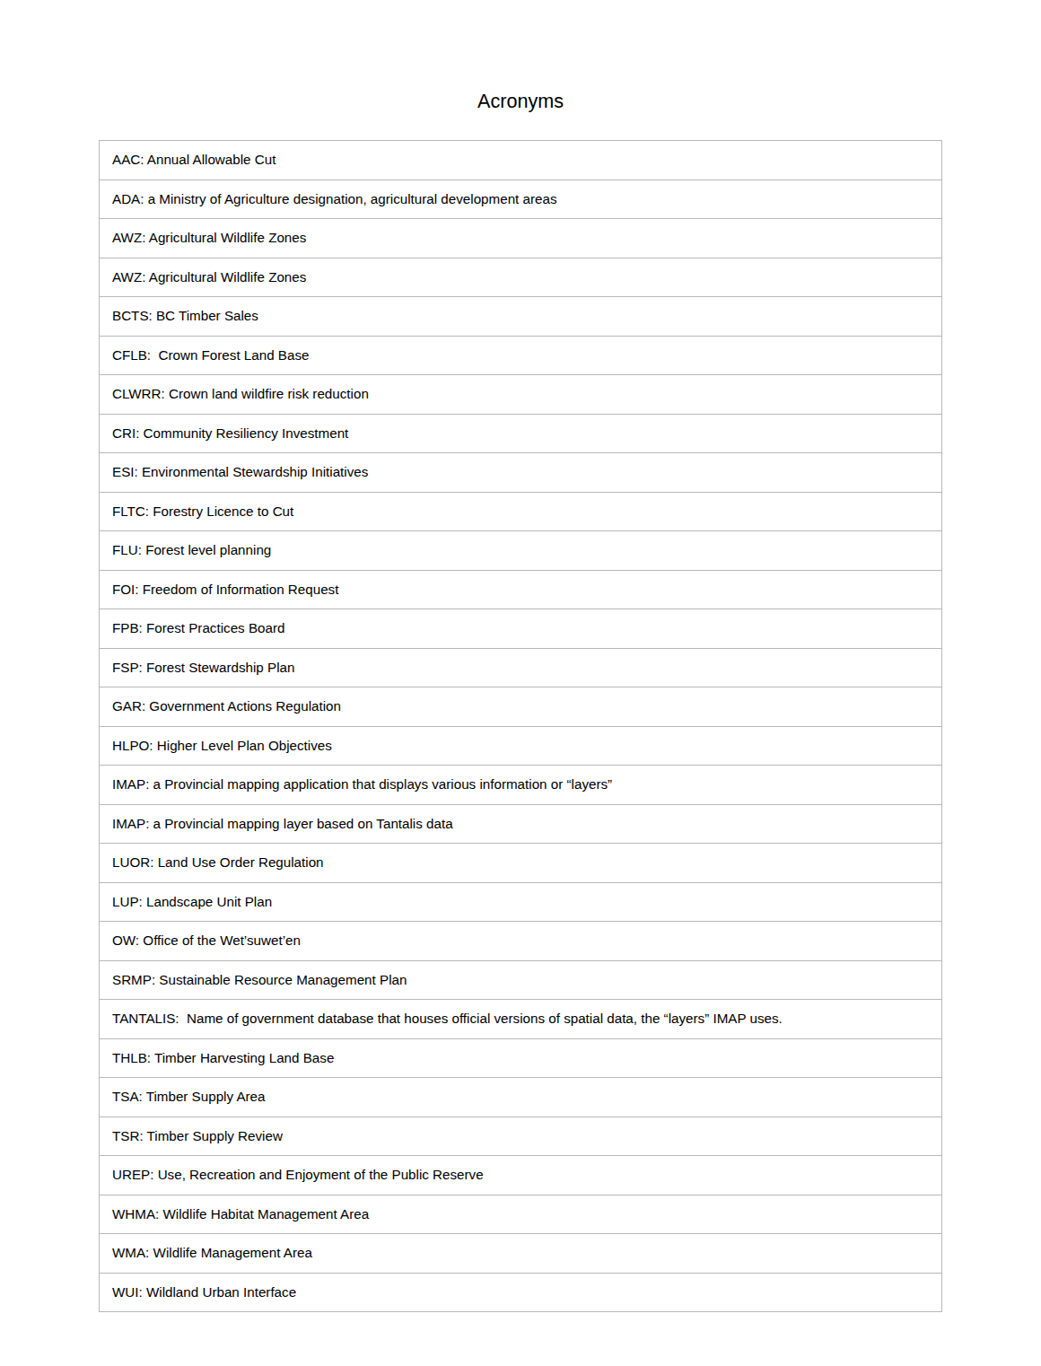Acronyms
| AAC: Annual Allowable Cut |
| ADA: a Ministry of Agriculture designation, agricultural development areas |
| AWZ: Agricultural Wildlife Zones |
| AWZ: Agricultural Wildlife Zones |
| BCTS: BC Timber Sales |
| CFLB: Crown Forest Land Base |
| CLWRR: Crown land wildfire risk reduction |
| CRI: Community Resiliency Investment |
| ESI: Environmental Stewardship Initiatives |
| FLTC: Forestry Licence to Cut |
| FLU: Forest level planning |
| FOI: Freedom of Information Request |
| FPB: Forest Practices Board |
| FSP: Forest Stewardship Plan |
| GAR: Government Actions Regulation |
| HLPO: Higher Level Plan Objectives |
| IMAP: a Provincial mapping application that displays various information or “layers” |
| IMAP: a Provincial mapping layer based on Tantalis data |
| LUOR: Land Use Order Regulation |
| LUP: Landscape Unit Plan |
| OW: Office of the Wet’suwet’en |
| SRMP: Sustainable Resource Management Plan |
| TANTALIS: Name of government database that houses official versions of spatial data, the “layers” IMAP uses. |
| THLB: Timber Harvesting Land Base |
| TSA: Timber Supply Area |
| TSR: Timber Supply Review |
| UREP: Use, Recreation and Enjoyment of the Public Reserve |
| WHMA: Wildlife Habitat Management Area |
| WMA: Wildlife Management Area |
| WUI: Wildland Urban Interface |